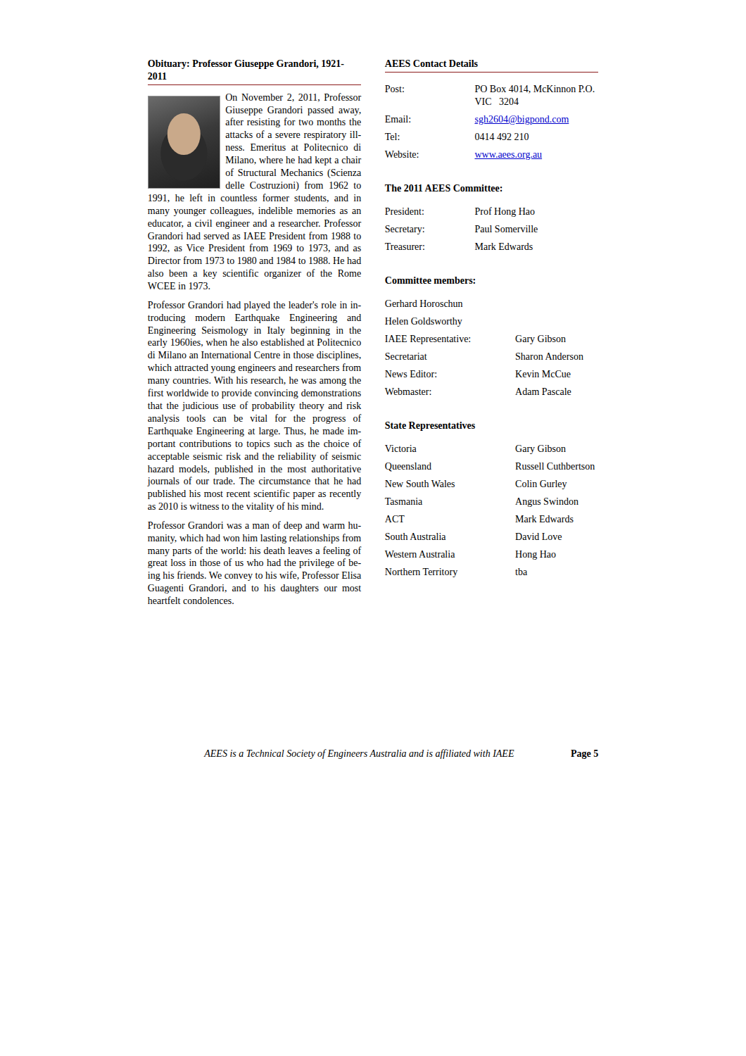Obituary: Professor Giuseppe Grandori, 1921-2011
On November 2, 2011, Professor Giuseppe Grandori passed away, after resisting for two months the attacks of a severe respiratory illness. Emeritus at Politecnico di Milano, where he had kept a chair of Structural Mechanics (Scienza delle Costruzioni) from 1962 to 1991, he left in countless former students, and in many younger colleagues, indelible memories as an educator, a civil engineer and a researcher. Professor Grandori had served as IAEE President from 1988 to 1992, as Vice President from 1969 to 1973, and as Director from 1973 to 1980 and 1984 to 1988. He had also been a key scientific organizer of the Rome WCEE in 1973.
Professor Grandori had played the leader's role in introducing modern Earthquake Engineering and Engineering Seismology in Italy beginning in the early 1960ies, when he also established at Politecnico di Milano an International Centre in those disciplines, which attracted young engineers and researchers from many countries. With his research, he was among the first worldwide to provide convincing demonstrations that the judicious use of probability theory and risk analysis tools can be vital for the progress of Earthquake Engineering at large. Thus, he made important contributions to topics such as the choice of acceptable seismic risk and the reliability of seismic hazard models, published in the most authoritative journals of our trade. The circumstance that he had published his most recent scientific paper as recently as 2010 is witness to the vitality of his mind.
Professor Grandori was a man of deep and warm humanity, which had won him lasting relationships from many parts of the world: his death leaves a feeling of great loss in those of us who had the privilege of being his friends. We convey to his wife, Professor Elisa Guagenti Grandori, and to his daughters our most heartfelt condolences.
AEES Contact Details
| Post: | PO Box 4014, McKinnon P.O. VIC 3204 |
| Email: | sgh2604@bigpond.com |
| Tel: | 0414 492 210 |
| Website: | www.aees.org.au |
The 2011 AEES Committee:
| President: | Prof Hong Hao |
| Secretary: | Paul Somerville |
| Treasurer: | Mark Edwards |
Committee members:
| Gerhard Horoschun |
| Helen Goldsworthy |
| IAEE Representative: | Gary Gibson |
| Secretariat | Sharon Anderson |
| News Editor: | Kevin McCue |
| Webmaster: | Adam Pascale |
State Representatives
| Victoria | Gary Gibson |
| Queensland | Russell Cuthbertson |
| New South Wales | Colin Gurley |
| Tasmania | Angus Swindon |
| ACT | Mark Edwards |
| South Australia | David Love |
| Western Australia | Hong Hao |
| Northern Territory | tba |
Page 5 AEES is a Technical Society of Engineers Australia and is affiliated with IAEE